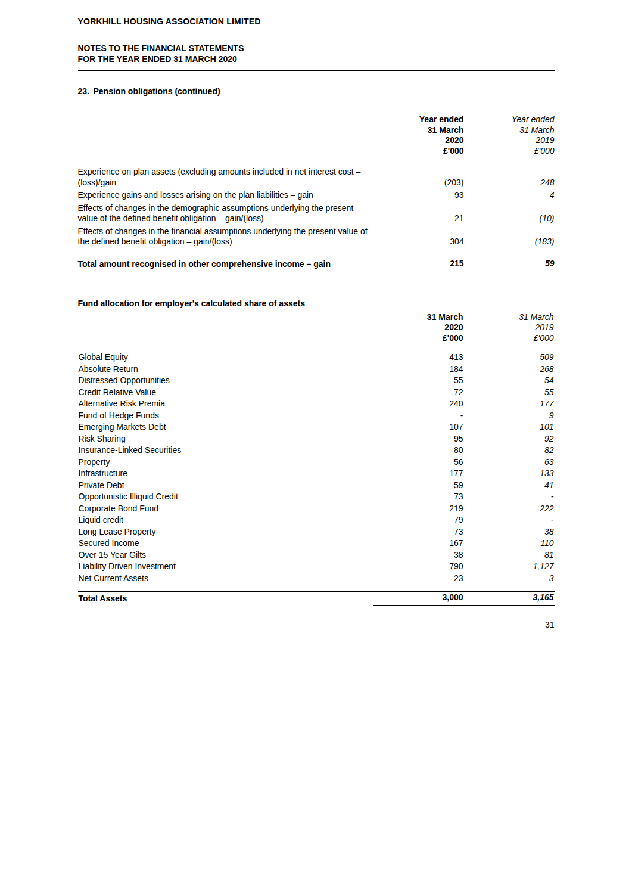YORKHILL HOUSING ASSOCIATION LIMITED
NOTES TO THE FINANCIAL STATEMENTS
FOR THE YEAR ENDED 31 MARCH 2020
23. Pension obligations (continued)
| | Year ended 31 March 2020 £'000 | Year ended 31 March 2019 £'000 |
| --- | --- | --- |
| Experience on plan assets (excluding amounts included in net interest cost – (loss)/gain | (203) | 248 |
| Experience gains and losses arising on the plan liabilities – gain | 93 | 4 |
| Effects of changes in the demographic assumptions underlying the present value of the defined benefit obligation – gain/(loss) | 21 | (10) |
| Effects of changes in the financial assumptions underlying the present value of the defined benefit obligation – gain/(loss) | 304 | (183) |
| Total amount recognised in other comprehensive income – gain | 215 | 59 |
Fund allocation for employer's calculated share of assets
| | 31 March 2020 £'000 | 31 March 2019 £'000 |
| --- | --- | --- |
| Global Equity | 413 | 509 |
| Absolute Return | 184 | 268 |
| Distressed Opportunities | 55 | 54 |
| Credit Relative Value | 72 | 55 |
| Alternative Risk Premia | 240 | 177 |
| Fund of Hedge Funds | - | 9 |
| Emerging Markets Debt | 107 | 101 |
| Risk Sharing | 95 | 92 |
| Insurance-Linked Securities | 80 | 82 |
| Property | 56 | 63 |
| Infrastructure | 177 | 133 |
| Private Debt | 59 | 41 |
| Opportunistic Illiquid Credit | 73 | - |
| Corporate Bond Fund | 219 | 222 |
| Liquid credit | 79 | - |
| Long Lease Property | 73 | 38 |
| Secured Income | 167 | 110 |
| Over 15 Year Gilts | 38 | 81 |
| Liability Driven Investment | 790 | 1,127 |
| Net Current Assets | 23 | 3 |
| Total Assets | 3,000 | 3,165 |
31